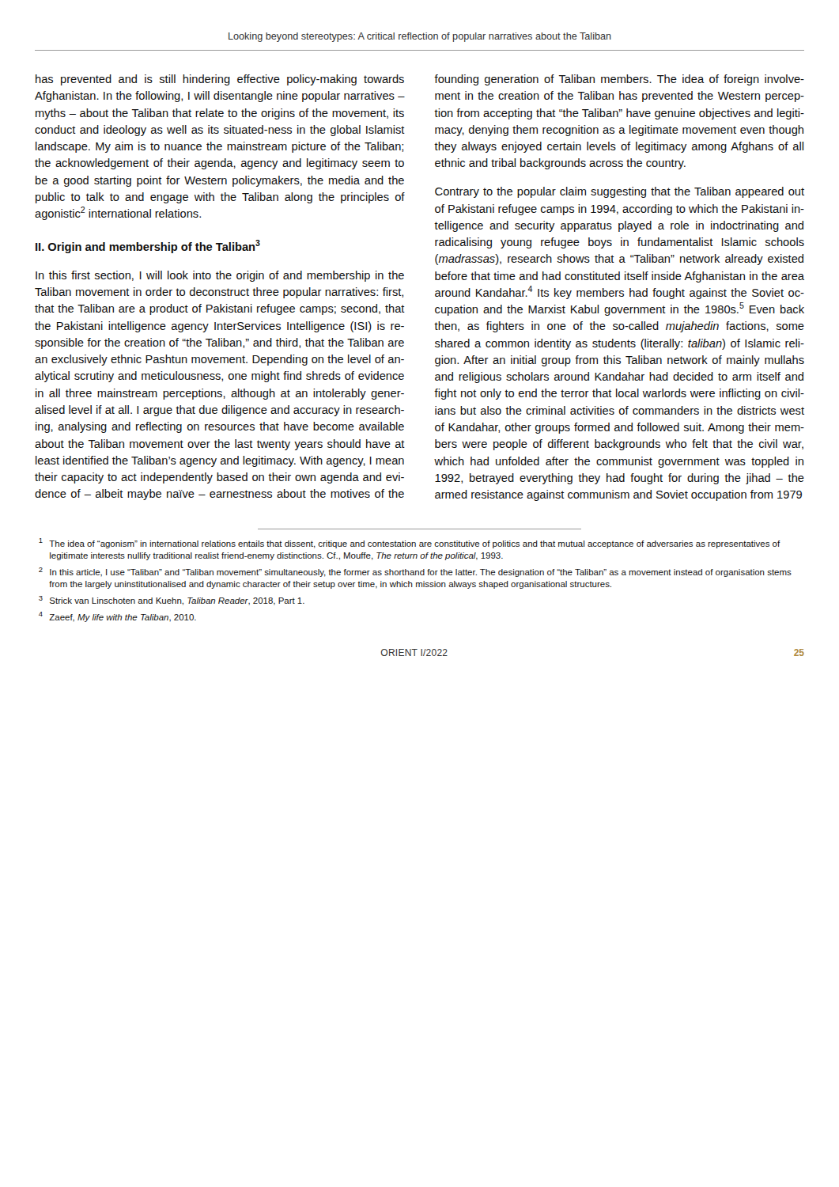Looking beyond stereotypes: A critical reflection of popular narratives about the Taliban
has prevented and is still hindering effective policy-making towards Afghanistan. In the following, I will disentangle nine popular narratives – myths – about the Taliban that relate to the origins of the movement, its conduct and ideology as well as its situated-ness in the global Islamist landscape. My aim is to nuance the mainstream picture of the Taliban; the acknowledgement of their agenda, agency and legitimacy seem to be a good starting point for Western policymakers, the media and the public to talk to and engage with the Taliban along the principles of agonistic2 international relations.
II. Origin and membership of the Taliban3
In this first section, I will look into the origin of and membership in the Taliban movement in order to deconstruct three popular narratives: first, that the Taliban are a product of Pakistani refugee camps; second, that the Pakistani intelligence agency InterServices Intelligence (ISI) is responsible for the creation of “the Taliban,” and third, that the Taliban are an exclusively ethnic Pashtun movement. Depending on the level of analytical scrutiny and meticulousness, one might find shreds of evidence in all three mainstream perceptions, although at an intolerably generalised level if at all. I argue that due diligence and accuracy in researching, analysing and reflecting on resources that have become available about the Taliban movement over the last twenty years should have at least identified the Taliban’s agency and legitimacy. With agency, I mean their capacity to act independently based on their own agenda and evidence of – albeit maybe naïve – earnestness about the motives of the founding generation of Taliban members. The idea of foreign involvement in the creation of the Taliban has prevented the Western perception from accepting that “the Taliban” have genuine objectives and legitimacy, denying them recognition as a legitimate movement even though they always enjoyed certain levels of legitimacy among Afghans of all ethnic and tribal backgrounds across the country.
Contrary to the popular claim suggesting that the Taliban appeared out of Pakistani refugee camps in 1994, according to which the Pakistani intelligence and security apparatus played a role in indoctrinating and radicalising young refugee boys in fundamentalist Islamic schools (madrassas), research shows that a “Taliban” network already existed before that time and had constituted itself inside Afghanistan in the area around Kandahar.4 Its key members had fought against the Soviet occupation and the Marxist Kabul government in the 1980s.5 Even back then, as fighters in one of the so-called mujahedin factions, some shared a common identity as students (literally: taliban) of Islamic religion. After an initial group from this Taliban network of mainly mullahs and religious scholars around Kandahar had decided to arm itself and fight not only to end the terror that local warlords were inflicting on civilians but also the criminal activities of commanders in the districts west of Kandahar, other groups formed and followed suit. Among their members were people of different backgrounds who felt that the civil war, which had unfolded after the communist government was toppled in 1992, betrayed everything they had fought for during the jihad – the armed resistance against communism and Soviet occupation from 1979
The idea of “agonism” in international relations entails that dissent, critique and contestation are constitutive of politics and that mutual acceptance of adversaries as representatives of legitimate interests nullify traditional realist friend-enemy distinctions. Cf., Mouffe, The return of the political, 1993.
In this article, I use “Taliban” and “Taliban movement” simultaneously, the former as shorthand for the latter. The designation of “the Taliban” as a movement instead of organisation stems from the largely uninstitutionalised and dynamic character of their setup over time, in which mission always shaped organisational structures.
Strick van Linschoten and Kuehn, Taliban Reader, 2018, Part 1.
Zaeef, My life with the Taliban, 2010.
ORIENT I/2022 25